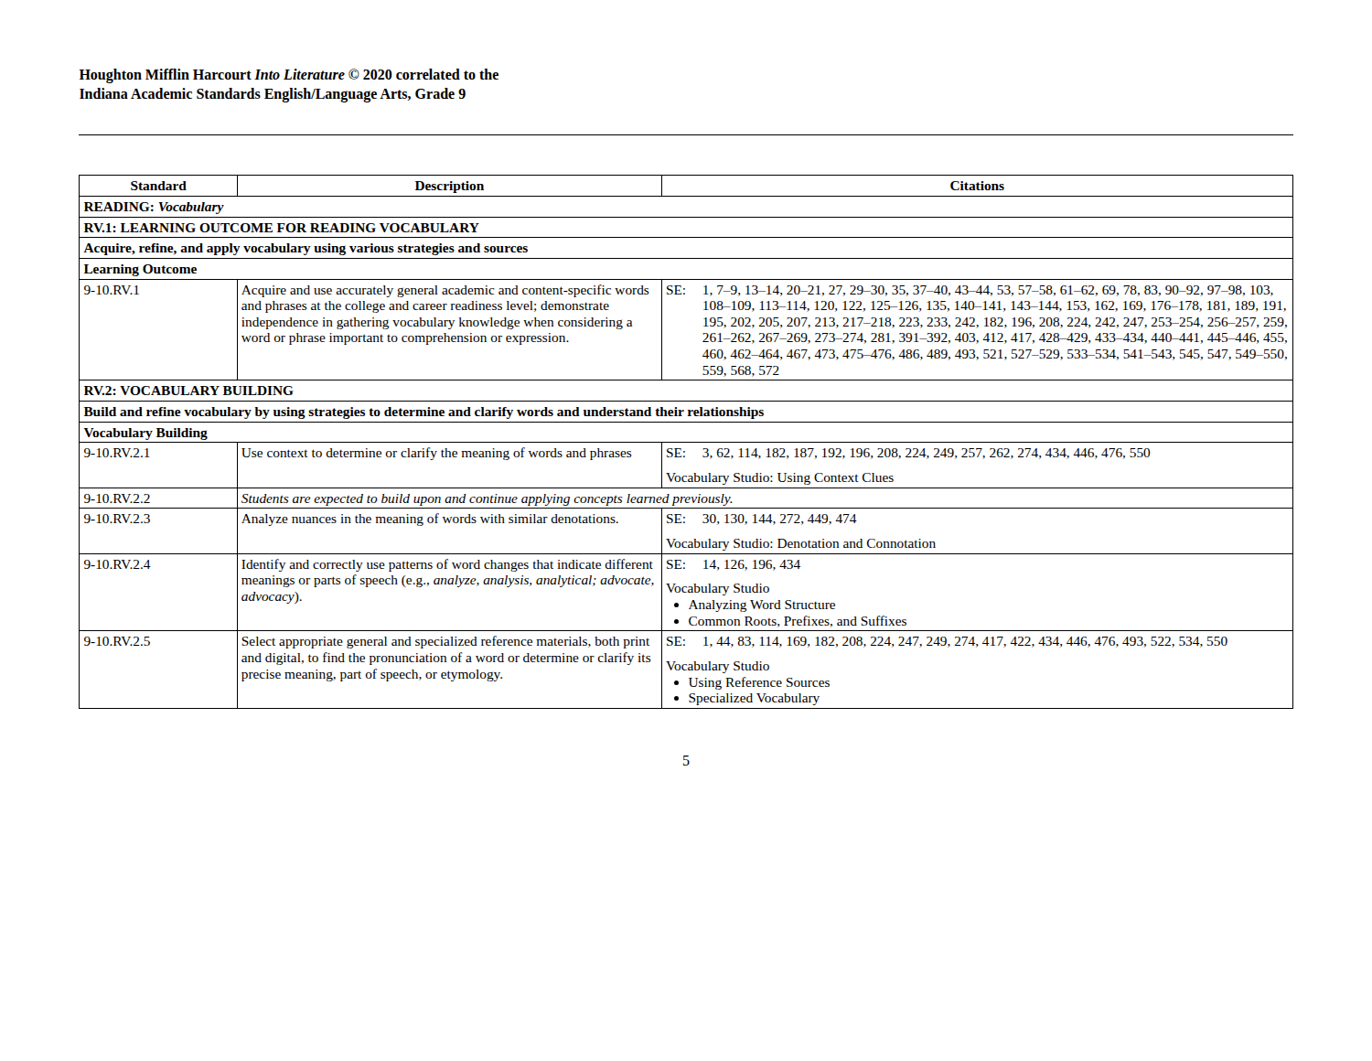Houghton Mifflin Harcourt Into Literature © 2020 correlated to the
Indiana Academic Standards English/Language Arts, Grade 9
| Standard | Description | Citations |
| --- | --- | --- |
| READING: Vocabulary |
| RV.1: LEARNING OUTCOME FOR READING VOCABULARY |
| Acquire, refine, and apply vocabulary using various strategies and sources |
| Learning Outcome |
| 9-10.RV.1 | Acquire and use accurately general academic and content-specific words and phrases at the college and career readiness level; demonstrate independence in gathering vocabulary knowledge when considering a word or phrase important to comprehension or expression. | / SE: / 1, 7–9, 13–14, 20–21, 27, 29–30, 35, 37–40, 43–44, 53, 57–58, 61–62, 69, 78, 83, 90–92, 97–98, 103, 108–109, 113–114, 120, 122, 125–126, 135, 140–141, 143–144, 153, 162, 169, 176–178, 181, 189, 191, 195, 202, 205, 207, 213, 217–218, 223, 233, 242, 182, 196, 208, 224, 242, 247, 253–254, 256–257, 259, 261–262, 267–269, 273–274, 281, 391–392, 403, 412, 417, 428–429, 433–434, 440–441, 445–446, 455, 460, 462–464, 467, 473, 475–476, 486, 489, 493, 521, 527–529, 533–534, 541–543, 545, 547, 549–550, 559, 568, 572 / |
| RV.2: VOCABULARY BUILDING |
| Build and refine vocabulary by using strategies to determine and clarify words and understand their relationships |
| Vocabulary Building |
| 9-10.RV.2.1 | Use context to determine or clarify the meaning of words and phrases | / SE: / 3, 62, 114, 182, 187, 192, 196, 208, 224, 249, 257, 262, 274, 434, 446, 476, 550 / Vocabulary Studio: Using Context Clues |
| 9-10.RV.2.2 | Students are expected to build upon and continue applying concepts learned previously. |
| 9-10.RV.2.3 | Analyze nuances in the meaning of words with similar denotations. | / SE: / 30, 130, 144, 272, 449, 474 / Vocabulary Studio: Denotation and Connotation |
| 9-10.RV.2.4 | Identify and correctly use patterns of word changes that indicate different meanings or parts of speech (e.g., analyze, analysis, analytical; advocate, advocacy ). | / SE: / 14, 126, 196, 434 / Vocabulary Studio Analyzing Word Structure Common Roots, Prefixes, and Suffixes |
| 9-10.RV.2.5 | Select appropriate general and specialized reference materials, both print and digital, to find the pronunciation of a word or determine or clarify its precise meaning, part of speech, or etymology. | / SE: / 1, 44, 83, 114, 169, 182, 208, 224, 247, 249, 274, 417, 422, 434, 446, 476, 493, 522, 534, 550 / Vocabulary Studio Using Reference Sources Specialized Vocabulary |
5